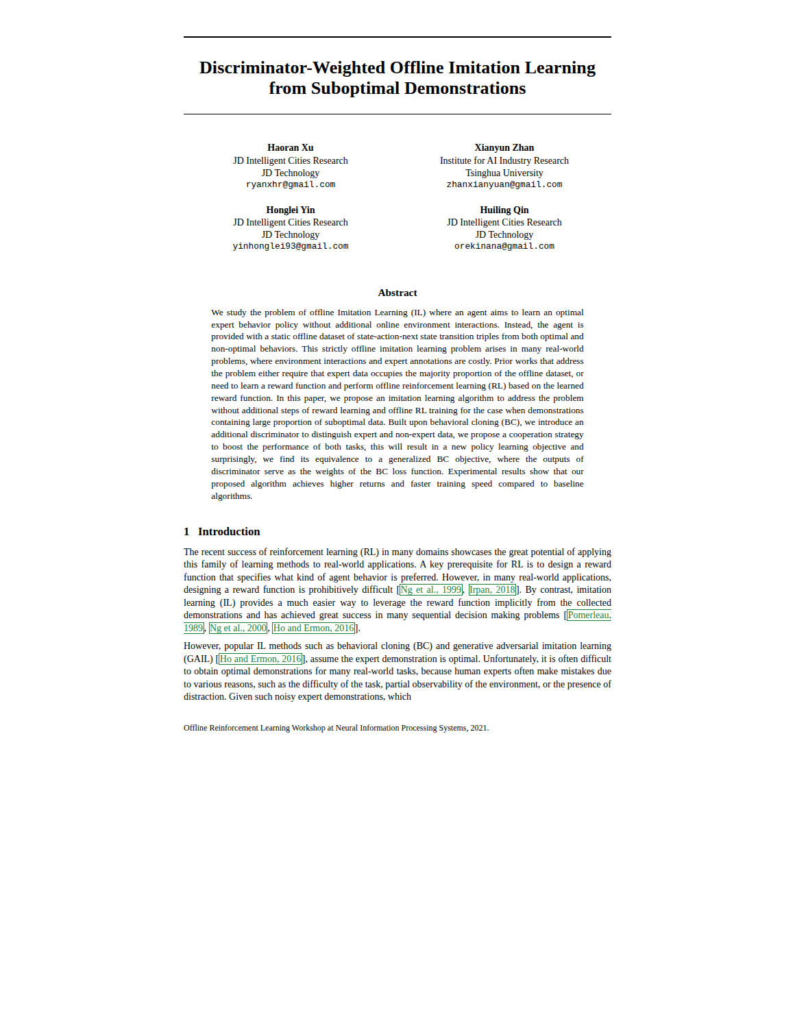Discriminator-Weighted Offline Imitation Learning
from Suboptimal Demonstrations
| Haoran Xu JD Intelligent Cities Research JD Technology ryanxhr@gmail.com | Xianyun Zhan Institute for AI Industry Research Tsinghua University zhanxianyuan@gmail.com |
| Honglei Yin JD Intelligent Cities Research JD Technology yinhonglei93@gmail.com | Huiling Qin JD Intelligent Cities Research JD Technology orekinana@gmail.com |
Abstract
We study the problem of offline Imitation Learning (IL) where an agent aims to learn an optimal expert behavior policy without additional online environment interactions. Instead, the agent is provided with a static offline dataset of state-action-next state transition triples from both optimal and non-optimal behaviors. This strictly offline imitation learning problem arises in many real-world problems, where environment interactions and expert annotations are costly. Prior works that address the problem either require that expert data occupies the majority proportion of the offline dataset, or need to learn a reward function and perform offline reinforcement learning (RL) based on the learned reward function. In this paper, we propose an imitation learning algorithm to address the problem without additional steps of reward learning and offline RL training for the case when demonstrations containing large proportion of suboptimal data. Built upon behavioral cloning (BC), we introduce an additional discriminator to distinguish expert and non-expert data, we propose a cooperation strategy to boost the performance of both tasks, this will result in a new policy learning objective and surprisingly, we find its equivalence to a generalized BC objective, where the outputs of discriminator serve as the weights of the BC loss function. Experimental results show that our proposed algorithm achieves higher returns and faster training speed compared to baseline algorithms.
1 Introduction
The recent success of reinforcement learning (RL) in many domains showcases the great potential of applying this family of learning methods to real-world applications. A key prerequisite for RL is to design a reward function that specifies what kind of agent behavior is preferred. However, in many real-world applications, designing a reward function is prohibitively difficult [Ng et al., 1999, Irpan, 2018]. By contrast, imitation learning (IL) provides a much easier way to leverage the reward function implicitly from the collected demonstrations and has achieved great success in many sequential decision making problems [Pomerleau, 1989, Ng et al., 2000, Ho and Ermon, 2016].
However, popular IL methods such as behavioral cloning (BC) and generative adversarial imitation learning (GAIL) [Ho and Ermon, 2016], assume the expert demonstration is optimal. Unfortunately, it is often difficult to obtain optimal demonstrations for many real-world tasks, because human experts often make mistakes due to various reasons, such as the difficulty of the task, partial observability of the environment, or the presence of distraction. Given such noisy expert demonstrations, which
Offline Reinforcement Learning Workshop at Neural Information Processing Systems, 2021.